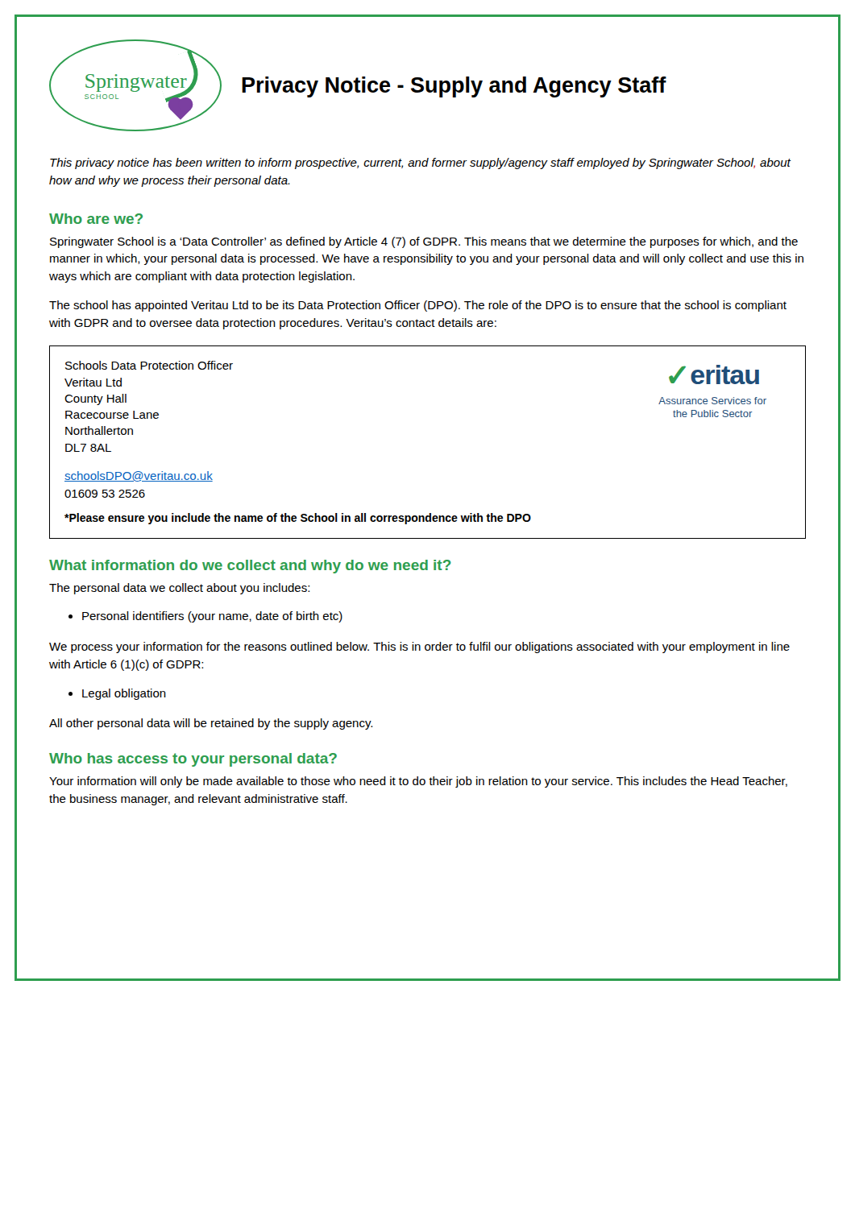SpringwaterSCHOOL
Privacy Notice - Supply and Agency Staff
This privacy notice has been written to inform prospective, current, and former supply/agency staff employed by Springwater School, about how and why we process their personal data.
Who are we?
Springwater School is a ‘Data Controller’ as defined by Article 4 (7) of GDPR. This means that we determine the purposes for which, and the manner in which, your personal data is processed. We have a responsibility to you and your personal data and will only collect and use this in ways which are compliant with data protection legislation.
The school has appointed Veritau Ltd to be its Data Protection Officer (DPO). The role of the DPO is to ensure that the school is compliant with GDPR and to oversee data protection procedures. Veritau’s contact details are:
Schools Data Protection Officer
Veritau Ltd
County Hall
Racecourse Lane
Northallerton
DL7 8AL
schoolsDPO@veritau.co.uk
01609 53 2526
*Please ensure you include the name of the School in all correspondence with the DPO
✓eritau
Assurance Services for
the Public Sector
What information do we collect and why do we need it?
The personal data we collect about you includes:
Personal identifiers (your name, date of birth etc)
We process your information for the reasons outlined below. This is in order to fulfil our obligations associated with your employment in line with Article 6 (1)(c) of GDPR:
Legal obligation
All other personal data will be retained by the supply agency.
Who has access to your personal data?
Your information will only be made available to those who need it to do their job in relation to your service. This includes the Head Teacher, the business manager, and relevant administrative staff.